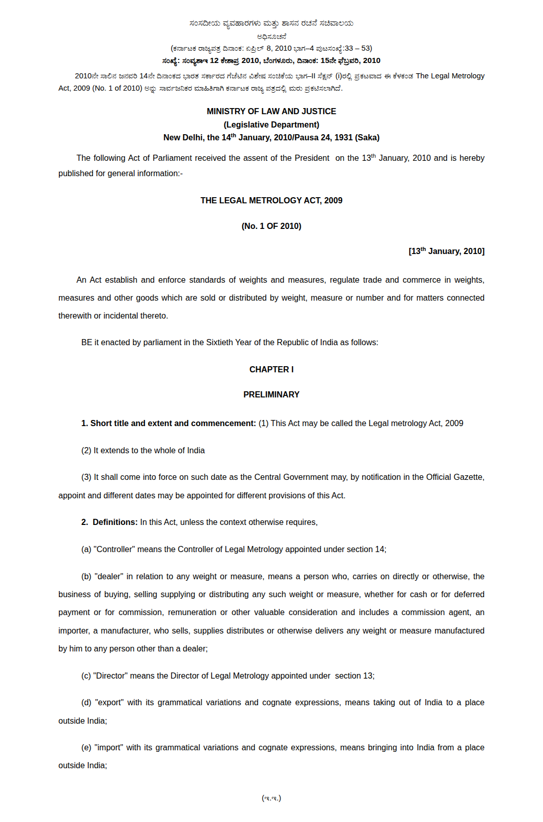ಸಂಸದೀಯ ವ್ಯವಹಾರಗಳು ಮತ್ತು ಶಾಸನ ರಚನೆ ಸಚಿವಾಲಯ
ಅಧಿಸೂಚನೆ
(ಕರ್ನಾಟಕ ರಾಜ್ಯಪತ್ರ ದಿನಾಂಕ: ಏಪ್ರಿಲ್ 8, 2010 ಭಾಗ–4 ಪುಟಸಂಖ್ಯೆ:33 – 53)
ಸಂಖ್ಯೆ: ಸಂವ್ಯಶಾಇ 12 ಕೇಶಾಪ್ರ 2010, ಬೆಂಗಳೂರು, ದಿನಾಂಕ: 15ನೇ ಫೆಬ್ರವರಿ, 2010
2010ನೇ ಸಾಲಿನ ಜನವರಿ 14ನೇ ದಿನಾಂಕದ ಭಾರತ ಸರ್ಕಾರದ ಗೆಜೆಟಿನ ವಿಶೇಷ ಸಂಚಿಕೆಯ ಭಾಗ–II ಸೆಕ್ಷನ್ (i)ರಲ್ಲಿ ಪ್ರಕಟವಾದ ಈ ಕೆಳಕಂಡ The Legal Metrology Act, 2009 (No. 1 of 2010) ಅನ್ನು ಸಾರ್ವಜನಿಕರ ಮಾಹಿತಿಗಾಗಿ ಕರ್ನಾಟಕ ರಾಜ್ಯ ಪತ್ರದಲ್ಲಿ ಮರು ಪ್ರಕಟಿಸಲಾಗಿದೆ.
MINISTRY OF LAW AND JUSTICE
(Legislative Department)
New Delhi, the 14th January, 2010/Pausa 24, 1931 (Saka)
The following Act of Parliament received the assent of the President on the 13th January, 2010 and is hereby published for general information:-
THE LEGAL METROLOGY ACT, 2009
(No. 1 OF 2010)
[13th January, 2010]
An Act establish and enforce standards of weights and measures, regulate trade and commerce in weights, measures and other goods which are sold or distributed by weight, measure or number and for matters connected therewith or incidental thereto.
BE it enacted by parliament in the Sixtieth Year of the Republic of India as follows:
CHAPTER I
PRELIMINARY
1. Short title and extent and commencement: (1) This Act may be called the Legal metrology Act, 2009
(2) It extends to the whole of India
(3) It shall come into force on such date as the Central Government may, by notification in the Official Gazette, appoint and different dates may be appointed for different provisions of this Act.
2. Definitions: In this Act, unless the context otherwise requires,
(a) "Controller" means the Controller of Legal Metrology appointed under section 14;
(b) "dealer" in relation to any weight or measure, means a person who, carries on directly or otherwise, the business of buying, selling supplying or distributing any such weight or measure, whether for cash or for deferred payment or for commission, remuneration or other valuable consideration and includes a commission agent, an importer, a manufacturer, who sells, supplies distributes or otherwise delivers any weight or measure manufactured by him to any person other than a dealer;
(c) "Director" means the Director of Legal Metrology appointed under section 13;
(d) "export" with its grammatical variations and cognate expressions, means taking out of India to a place outside India;
(e) "import" with its grammatical variations and cognate expressions, means bringing into India from a place outside India;
(ಇ.ಇ.)